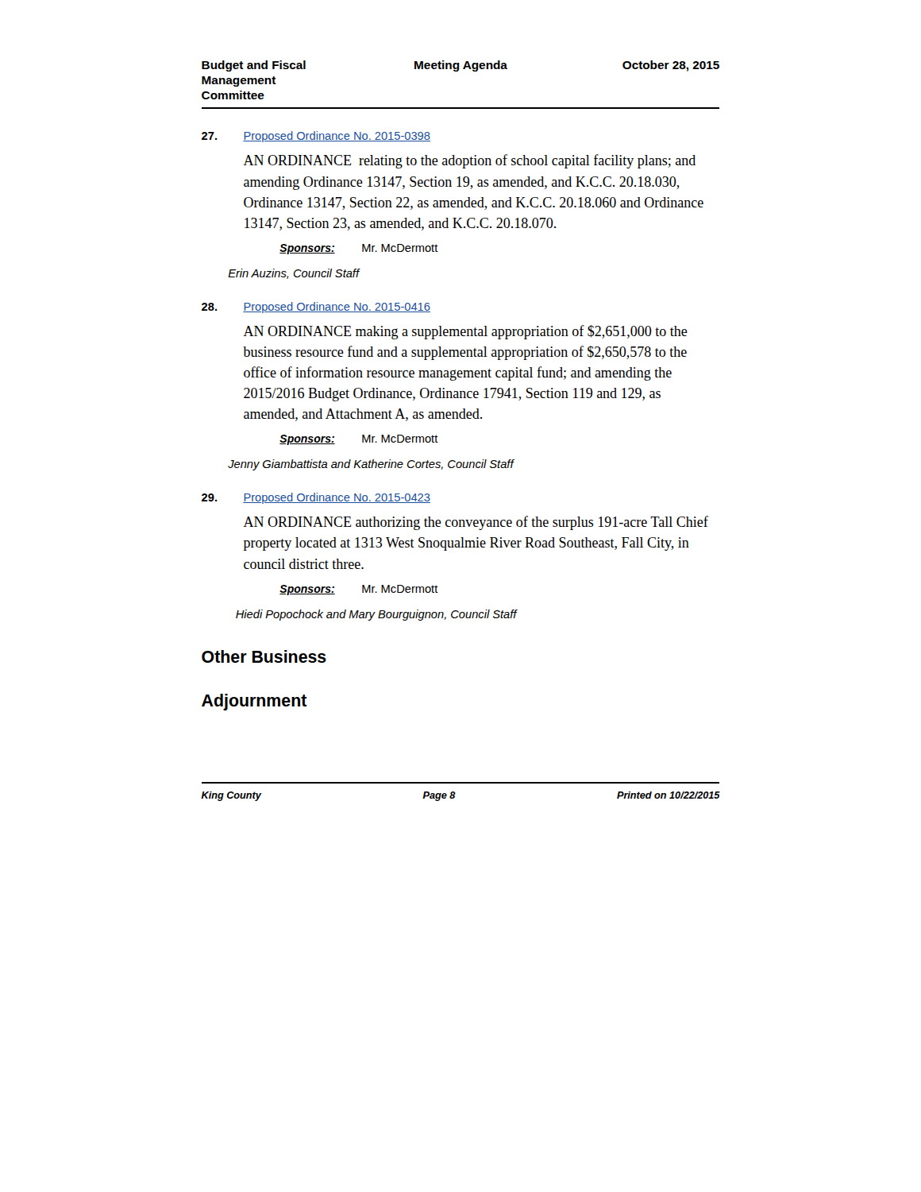Budget and Fiscal Management
Committee
Meeting Agenda
October 28, 2015
27.
Proposed Ordinance No. 2015-0398
AN ORDINANCE relating to the adoption of school capital facility plans; and amending Ordinance 13147, Section 19, as amended, and K.C.C. 20.18.030, Ordinance 13147, Section 22, as amended, and K.C.C. 20.18.060 and Ordinance 13147, Section 23, as amended, and K.C.C. 20.18.070.
Sponsors:
Mr. McDermott
Erin Auzins, Council Staff
28.
Proposed Ordinance No. 2015-0416
AN ORDINANCE making a supplemental appropriation of $2,651,000 to the business resource fund and a supplemental appropriation of $2,650,578 to the office of information resource management capital fund; and amending the 2015/2016 Budget Ordinance, Ordinance 17941, Section 119 and 129, as amended, and Attachment A, as amended.
Sponsors:
Mr. McDermott
Jenny Giambattista and Katherine Cortes, Council Staff
29.
Proposed Ordinance No. 2015-0423
AN ORDINANCE authorizing the conveyance of the surplus 191-acre Tall Chief property located at 1313 West Snoqualmie River Road Southeast, Fall City, in council district three.
Sponsors:
Mr. McDermott
Hiedi Popochock and Mary Bourguignon, Council Staff
Other Business
Adjournment
King County
Page 8
Printed on 10/22/2015